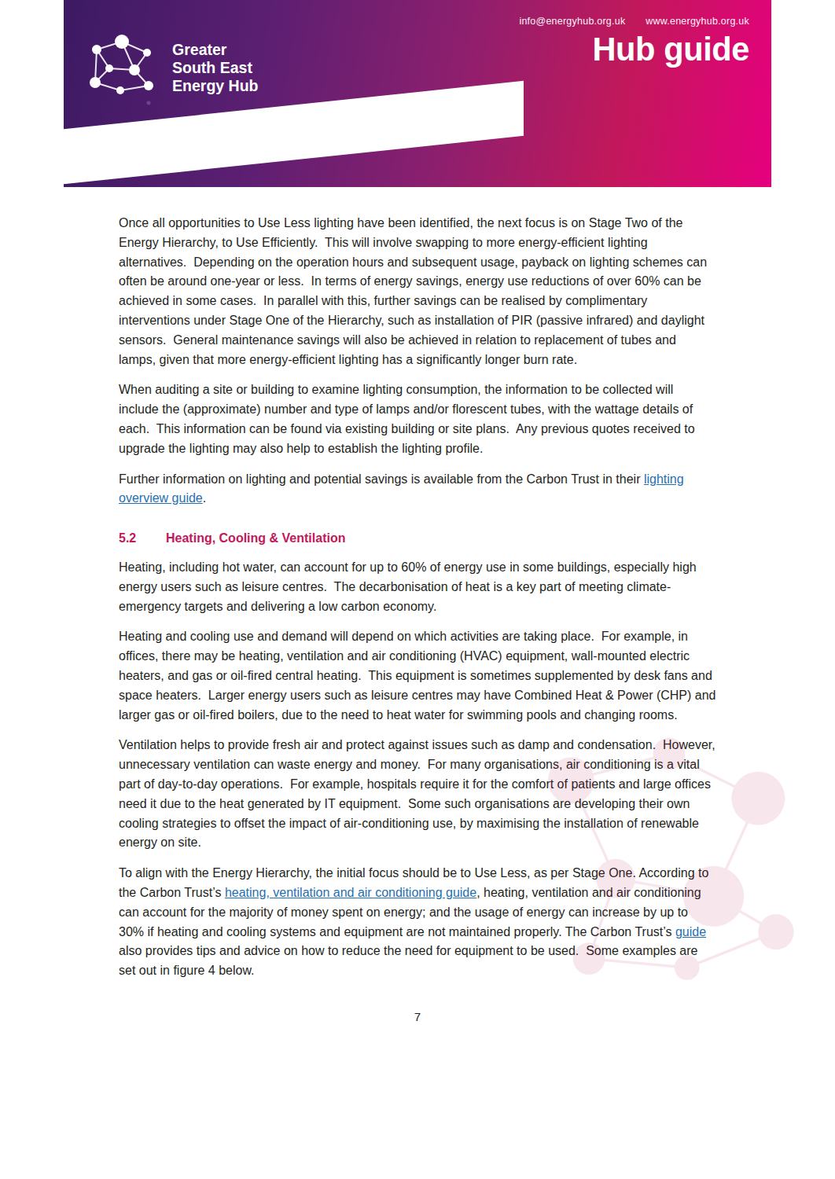info@energyhub.org.uk www.energyhub.org.uk
Hub guide
Greater South East Energy Hub
Once all opportunities to Use Less lighting have been identified, the next focus is on Stage Two of the Energy Hierarchy, to Use Efficiently. This will involve swapping to more energy-efficient lighting alternatives. Depending on the operation hours and subsequent usage, payback on lighting schemes can often be around one-year or less. In terms of energy savings, energy use reductions of over 60% can be achieved in some cases. In parallel with this, further savings can be realised by complimentary interventions under Stage One of the Hierarchy, such as installation of PIR (passive infrared) and daylight sensors. General maintenance savings will also be achieved in relation to replacement of tubes and lamps, given that more energy-efficient lighting has a significantly longer burn rate.
When auditing a site or building to examine lighting consumption, the information to be collected will include the (approximate) number and type of lamps and/or florescent tubes, with the wattage details of each. This information can be found via existing building or site plans. Any previous quotes received to upgrade the lighting may also help to establish the lighting profile.
Further information on lighting and potential savings is available from the Carbon Trust in their lighting overview guide.
5.2 Heating, Cooling & Ventilation
Heating, including hot water, can account for up to 60% of energy use in some buildings, especially high energy users such as leisure centres. The decarbonisation of heat is a key part of meeting climate-emergency targets and delivering a low carbon economy.
Heating and cooling use and demand will depend on which activities are taking place. For example, in offices, there may be heating, ventilation and air conditioning (HVAC) equipment, wall-mounted electric heaters, and gas or oil-fired central heating. This equipment is sometimes supplemented by desk fans and space heaters. Larger energy users such as leisure centres may have Combined Heat & Power (CHP) and larger gas or oil-fired boilers, due to the need to heat water for swimming pools and changing rooms.
Ventilation helps to provide fresh air and protect against issues such as damp and condensation. However, unnecessary ventilation can waste energy and money. For many organisations, air conditioning is a vital part of day-to-day operations. For example, hospitals require it for the comfort of patients and large offices need it due to the heat generated by IT equipment. Some such organisations are developing their own cooling strategies to offset the impact of air-conditioning use, by maximising the installation of renewable energy on site.
To align with the Energy Hierarchy, the initial focus should be to Use Less, as per Stage One. According to the Carbon Trust’s heating, ventilation and air conditioning guide, heating, ventilation and air conditioning can account for the majority of money spent on energy; and the usage of energy can increase by up to 30% if heating and cooling systems and equipment are not maintained properly. The Carbon Trust’s guide also provides tips and advice on how to reduce the need for equipment to be used. Some examples are set out in figure 4 below.
7